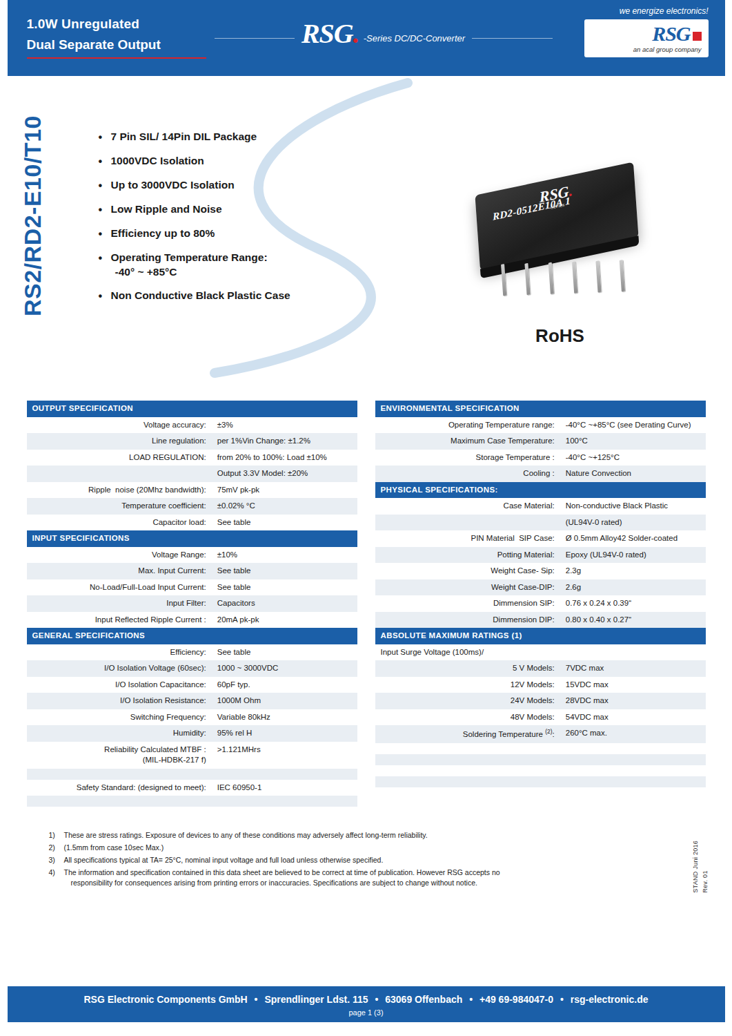1.0W Unregulated
Dual Separate Output
RSG. -Series DC/DC-Converter
we energize electronics!
RSG
an acal group company
RS2/RD2-E10/T10
7 Pin SIL/ 14Pin DIL Package
1000VDC Isolation
Up to 3000VDC Isolation
Low Ripple and Noise
Efficiency up to 80%
Operating Temperature Range:-40° ~ +85°C
Non Conductive Black Plastic Case
RSG.-Series
RD2-0512E10A 1
RoHS
Output Specification
| Voltage accuracy: | ±3% |
| Line regulation: | per 1%Vin Change: ±1.2% |
| LOAD REGULATION: | from 20% to 100%: Load ±10% |
| | Output 3.3V Model: ±20% |
| Ripple noise (20Mhz bandwidth): | 75mV pk-pk |
| Temperature coefficient: | ±0.02% °C |
| Capacitor load: | See table |
Input Specifications
| Voltage Range: | ±10% |
| Max. Input Current: | See table |
| No-Load/Full-Load Input Current: | See table |
| Input Filter: | Capacitors |
| Input Reflected Ripple Current : | 20mA pk-pk |
General Specifications
| Efficiency: | See table |
| I/O Isolation Voltage (60sec): | 1000 ~ 3000VDC |
| I/O Isolation Capacitance: | 60pF typ. |
| I/O Isolation Resistance: | 1000M Ohm |
| Switching Frequency: | Variable 80kHz |
| Humidity: | 95% rel H |
| Reliability Calculated MTBF : (MIL-HDBK-217 f) | >1.121MHrs |
| Safety Standard: (designed to meet): | IEC 60950-1 |
Environmental Specification
| Operating Temperature range: | -40°C ~+85°C (see Derating Curve) |
| Maximum Case Temperature: | 100°C |
| Storage Temperature : | -40°C ~+125°C |
| Cooling : | Nature Convection |
Physical Specifications:
| Case Material: | Non-conductive Black Plastic |
| | (UL94V-0 rated) |
| PIN Material SIP Case: | Ø 0.5mm Alloy42 Solder-coated |
| Potting Material: | Epoxy (UL94V-0 rated) |
| Weight Case- Sip: | 2.3g |
| Weight Case-DIP: | 2.6g |
| Dimmension SIP: | 0.76 x 0.24 x 0.39“ |
| Dimmension DIP: | 0.80 x 0.40 x 0.27“ |
Absolute Maximum Ratings (1)
| Input Surge Voltage (100ms)/ | |
| 5 V Models: | 7VDC max |
| 12V Models: | 15VDC max |
| 24V Models: | 28VDC max |
| 48V Models: | 54VDC max |
| Soldering Temperature (2) : | 260°C max. |
These are stress ratings. Exposure of devices to any of these conditions may adversely affect long-term reliability.
(1.5mm from case 10sec Max.)
All specifications typical at TA= 25°C, nominal input voltage and full load unless otherwise specified.
The information and specification contained in this data sheet are believed to be correct at time of publication. However RSG accepts no responsibility for consequences arising from printing errors or inaccuracies. Specifications are subject to change without notice.
STAND Juni 2016 Rev. 01
RSG Electronic Components GmbH • Sprendlinger Ldst. 115 • 63069 Offenbach • +49 69-984047-0 • rsg-electronic.de
page 1 (3)